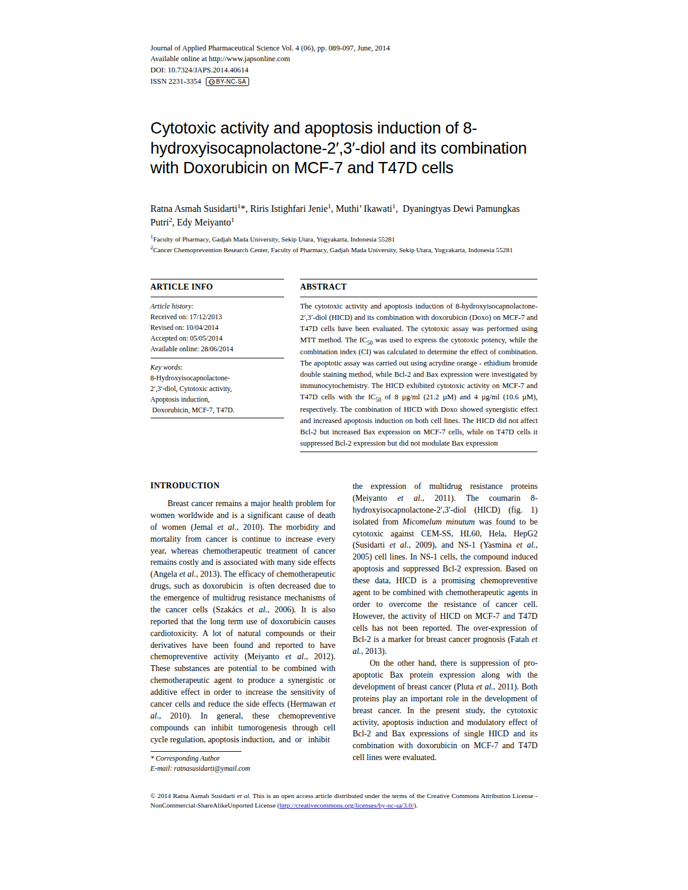Journal of Applied Pharmaceutical Science Vol. 4 (06), pp. 089-097, June, 2014
Available online at http://www.japsonline.com
DOI: 10.7324/JAPS.2014.40614
ISSN 2231-3354 cc BY-NC-SA
Cytotoxic activity and apoptosis induction of 8-hydroxyisocapnolactone-2′,3′-diol and its combination with Doxorubicin on MCF-7 and T47D cells
Ratna Asmah Susidarti1*, Riris Istighfari Jenie1, Muthi’ Ikawati1, Dyaningtyas Dewi Pamungkas Putri2, Edy Meiyanto1
1Faculty of Pharmacy, Gadjah Mada University, Sekip Utara, Yogyakarta, Indonesia 55281
2Cancer Chemoprevention Research Center, Faculty of Pharmacy, Gadjah Mada University, Sekip Utara, Yogyakarta, Indonesia 55281
ARTICLE INFO
Article history:
Received on: 17/12/2013
Revised on: 10/04/2014
Accepted on: 05/05/2014
Available online: 28/06/2014
Key words:
8-Hydroxyisocapnolactone-
2′,3′-diol, Cytotoxic activity,
Apoptosis induction,
Doxorubicin, MCF-7, T47D.
ABSTRACT
The cytotoxic activity and apoptosis induction of 8-hydroxyisocapnolactone-2′,3′-diol (HICD) and its combination with doxorubicin (Doxo) on MCF-7 and T47D cells have been evaluated. The cytotoxic assay was performed using MTT method. The IC50 was used to express the cytotoxic potency, while the combination index (CI) was calculated to determine the effect of combination. The apoptotic assay was carried out using acrydine orange - ethidium bromide double staining method, while Bcl-2 and Bax expression were investigated by immunocytochemistry. The HICD exhibited cytotoxic activity on MCF-7 and T47D cells with the IC50 of 8 µg/ml (21.2 µM) and 4 µg/ml (10.6 µM), respectively. The combination of HICD with Doxo showed synergistic effect and increased apoptosis induction on both cell lines. The HICD did not affect Bcl-2 but increased Bax expression on MCF-7 cells, while on T47D cells it suppressed Bcl-2 expression but did not modulate Bax expression
INTRODUCTION
Breast cancer remains a major health problem for women worldwide and is a significant cause of death of women (Jemal et al., 2010). The morbidity and mortality from cancer is continue to increase every year, whereas chemotherapeutic treatment of cancer remains costly and is associated with many side effects (Angela et al., 2013). The efficacy of chemotherapeutic drugs, such as doxorubicin is often decreased due to the emergence of multidrug resistance mechanisms of the cancer cells (Szakács et al., 2006). It is also reported that the long term use of doxorubicin causes cardiotoxicity. A lot of natural compounds or their derivatives have been found and reported to have chemopreventive activity (Meiyanto et al., 2012). These substances are potential to be combined with chemotherapeutic agent to produce a synergistic or additive effect in order to increase the sensitivity of cancer cells and reduce the side effects (Hermawan et al., 2010). In general, these chemopreventive compounds can inhibit tumorogenesis through cell cycle regulation, apoptosis induction, and or inhibit
* Corresponding Author
E-mail: ratnasusidarti@ymail.com
the expression of multidrug resistance proteins (Meiyanto et al., 2011). The coumarin 8-hydroxyisocapnolactone-2′,3′-diol (HICD) (fig. 1) isolated from Micomelum minutum was found to be cytotoxic against CEM-SS, HL60, Hela, HepG2 (Susidarti et al., 2009), and NS-1 (Yasmina et al., 2005) cell lines. In NS-1 cells, the compound induced apoptosis and suppressed Bcl-2 expression. Based on these data, HICD is a promising chemopreventive agent to be combined with chemotherapeutic agents in order to overcome the resistance of cancer cell. However, the activity of HICD on MCF-7 and T47D cells has not been reported. The over-expression of Bcl-2 is a marker for breast cancer prognosis (Fatah et al., 2013).
On the other hand, there is suppression of pro-apoptotic Bax protein expression along with the development of breast cancer (Pluta et al., 2011). Both proteins play an important role in the development of breast cancer. In the present study, the cytotoxic activity, apoptosis induction and modulatory effect of Bcl-2 and Bax expressions of single HICD and its combination with doxorubicin on MCF-7 and T47D cell lines were evaluated.
© 2014 Ratna Asmah Susidarti et al. This is an open access article distributed under the terms of the Creative Commons Attribution License -NonCommercial-ShareAlikeUnported License (http://creativecommons.org/licenses/by-nc-sa/3.0/).